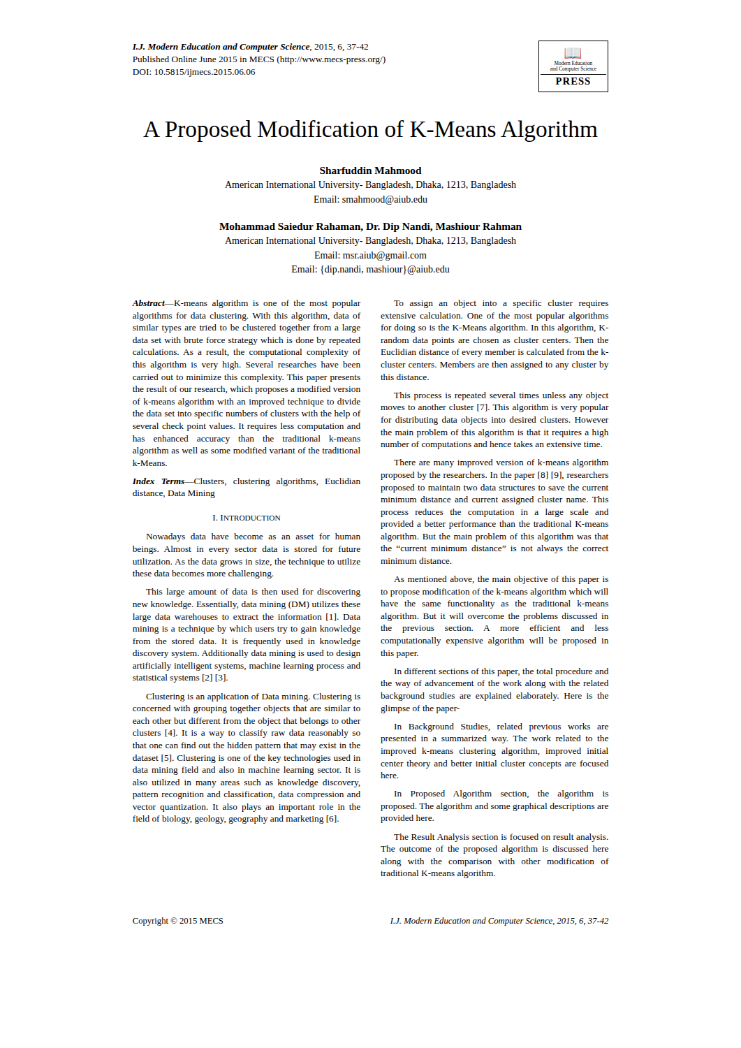I.J. Modern Education and Computer Science, 2015, 6, 37-42
Published Online June 2015 in MECS (http://www.mecs-press.org/)
DOI: 10.5815/ijmecs.2015.06.06
📖
Modern Education
and Computer Science
PRESS
A Proposed Modification of K-Means Algorithm
Sharfuddin Mahmood
American International University- Bangladesh, Dhaka, 1213, Bangladesh
Email: smahmood@aiub.edu
Mohammad Saiedur Rahaman, Dr. Dip Nandi, Mashiour Rahman
American International University- Bangladesh, Dhaka, 1213, Bangladesh
Email: msr.aiub@gmail.com
Email: {dip.nandi, mashiour}@aiub.edu
Abstract—K-means algorithm is one of the most popular algorithms for data clustering. With this algorithm, data of similar types are tried to be clustered together from a large data set with brute force strategy which is done by repeated calculations. As a result, the computational complexity of this algorithm is very high. Several researches have been carried out to minimize this complexity. This paper presents the result of our research, which proposes a modified version of k-means algorithm with an improved technique to divide the data set into specific numbers of clusters with the help of several check point values. It requires less computation and has enhanced accuracy than the traditional k-means algorithm as well as some modified variant of the traditional k-Means.
Index Terms—Clusters, clustering algorithms, Euclidian distance, Data Mining
I. INTRODUCTION
Nowadays data have become as an asset for human beings. Almost in every sector data is stored for future utilization. As the data grows in size, the technique to utilize these data becomes more challenging.
This large amount of data is then used for discovering new knowledge. Essentially, data mining (DM) utilizes these large data warehouses to extract the information [1]. Data mining is a technique by which users try to gain knowledge from the stored data. It is frequently used in knowledge discovery system. Additionally data mining is used to design artificially intelligent systems, machine learning process and statistical systems [2] [3].
Clustering is an application of Data mining. Clustering is concerned with grouping together objects that are similar to each other but different from the object that belongs to other clusters [4]. It is a way to classify raw data reasonably so that one can find out the hidden pattern that may exist in the dataset [5]. Clustering is one of the key technologies used in data mining field and also in machine learning sector. It is also utilized in many areas such as knowledge discovery, pattern recognition and classification, data compression and vector quantization. It also plays an important role in the field of biology, geology, geography and marketing [6].
To assign an object into a specific cluster requires extensive calculation. One of the most popular algorithms for doing so is the K-Means algorithm. In this algorithm, K-random data points are chosen as cluster centers. Then the Euclidian distance of every member is calculated from the k-cluster centers. Members are then assigned to any cluster by this distance.
This process is repeated several times unless any object moves to another cluster [7]. This algorithm is very popular for distributing data objects into desired clusters. However the main problem of this algorithm is that it requires a high number of computations and hence takes an extensive time.
There are many improved version of k-means algorithm proposed by the researchers. In the paper [8] [9], researchers proposed to maintain two data structures to save the current minimum distance and current assigned cluster name. This process reduces the computation in a large scale and provided a better performance than the traditional K-means algorithm. But the main problem of this algorithm was that the “current minimum distance” is not always the correct minimum distance.
As mentioned above, the main objective of this paper is to propose modification of the k-means algorithm which will have the same functionality as the traditional k-means algorithm. But it will overcome the problems discussed in the previous section. A more efficient and less computationally expensive algorithm will be proposed in this paper.
In different sections of this paper, the total procedure and the way of advancement of the work along with the related background studies are explained elaborately. Here is the glimpse of the paper-
In Background Studies, related previous works are presented in a summarized way. The work related to the improved k-means clustering algorithm, improved initial center theory and better initial cluster concepts are focused here.
In Proposed Algorithm section, the algorithm is proposed. The algorithm and some graphical descriptions are provided here.
The Result Analysis section is focused on result analysis. The outcome of the proposed algorithm is discussed here along with the comparison with other modification of traditional K-means algorithm.
Copyright © 2015 MECS
I.J. Modern Education and Computer Science, 2015, 6, 37-42